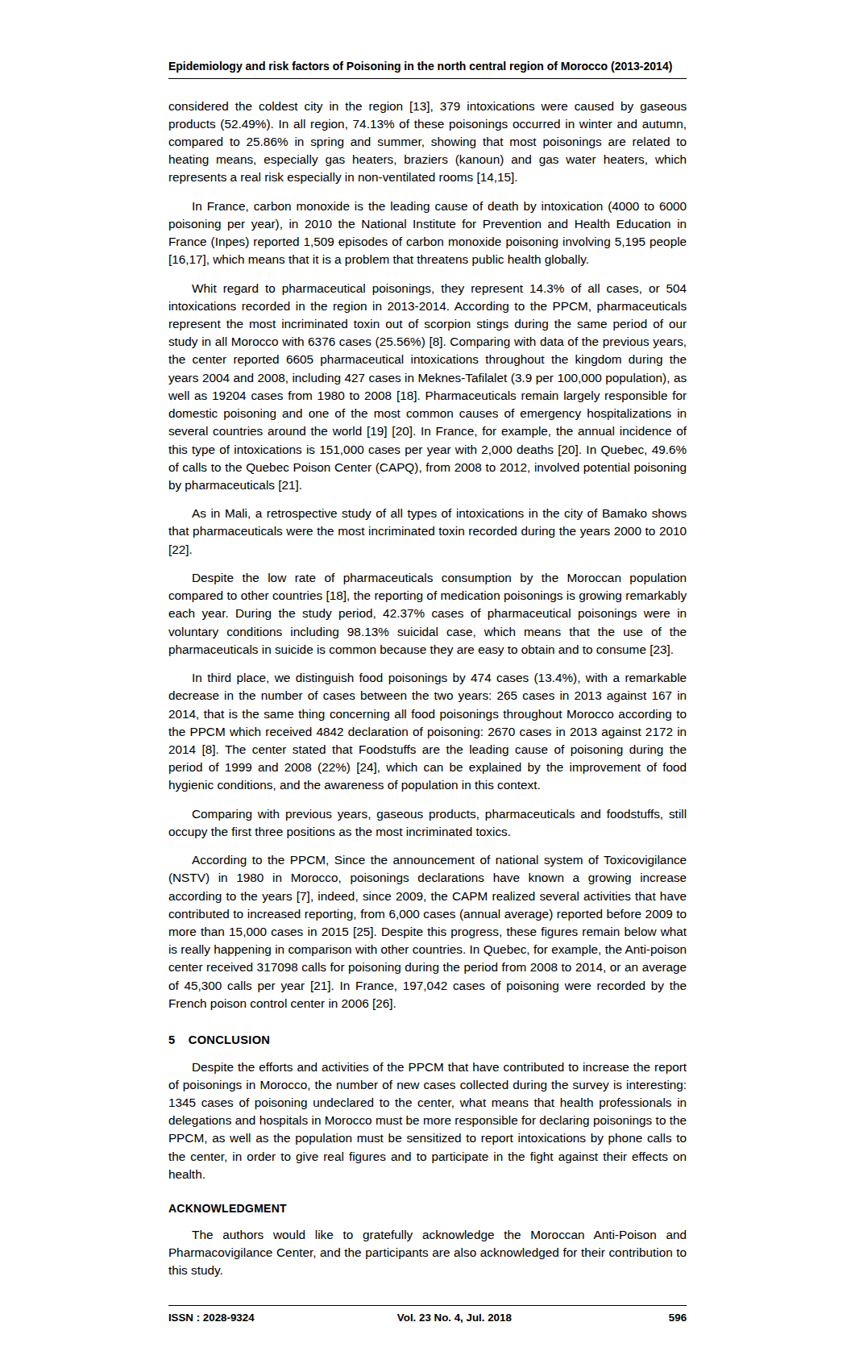Epidemiology and risk factors of Poisoning in the north central region of Morocco (2013-2014)
considered the coldest city in the region [13], 379 intoxications were caused by gaseous products (52.49%). In all region, 74.13% of these poisonings occurred in winter and autumn, compared to 25.86% in spring and summer, showing that most poisonings are related to heating means, especially gas heaters, braziers (kanoun) and gas water heaters, which represents a real risk especially in non-ventilated rooms [14,15].
In France, carbon monoxide is the leading cause of death by intoxication (4000 to 6000 poisoning per year), in 2010 the National Institute for Prevention and Health Education in France (Inpes) reported 1,509 episodes of carbon monoxide poisoning involving 5,195 people [16,17], which means that it is a problem that threatens public health globally.
Whit regard to pharmaceutical poisonings, they represent 14.3% of all cases, or 504 intoxications recorded in the region in 2013-2014. According to the PPCM, pharmaceuticals represent the most incriminated toxin out of scorpion stings during the same period of our study in all Morocco with 6376 cases (25.56%) [8]. Comparing with data of the previous years, the center reported 6605 pharmaceutical intoxications throughout the kingdom during the years 2004 and 2008, including 427 cases in Meknes-Tafilalet (3.9 per 100,000 population), as well as 19204 cases from 1980 to 2008 [18]. Pharmaceuticals remain largely responsible for domestic poisoning and one of the most common causes of emergency hospitalizations in several countries around the world [19] [20]. In France, for example, the annual incidence of this type of intoxications is 151,000 cases per year with 2,000 deaths [20]. In Quebec, 49.6% of calls to the Quebec Poison Center (CAPQ), from 2008 to 2012, involved potential poisoning by pharmaceuticals [21].
As in Mali, a retrospective study of all types of intoxications in the city of Bamako shows that pharmaceuticals were the most incriminated toxin recorded during the years 2000 to 2010 [22].
Despite the low rate of pharmaceuticals consumption by the Moroccan population compared to other countries [18], the reporting of medication poisonings is growing remarkably each year. During the study period, 42.37% cases of pharmaceutical poisonings were in voluntary conditions including 98.13% suicidal case, which means that the use of the pharmaceuticals in suicide is common because they are easy to obtain and to consume [23].
In third place, we distinguish food poisonings by 474 cases (13.4%), with a remarkable decrease in the number of cases between the two years: 265 cases in 2013 against 167 in 2014, that is the same thing concerning all food poisonings throughout Morocco according to the PPCM which received 4842 declaration of poisoning: 2670 cases in 2013 against 2172 in 2014 [8]. The center stated that Foodstuffs are the leading cause of poisoning during the period of 1999 and 2008 (22%) [24], which can be explained by the improvement of food hygienic conditions, and the awareness of population in this context.
Comparing with previous years, gaseous products, pharmaceuticals and foodstuffs, still occupy the first three positions as the most incriminated toxics.
According to the PPCM, Since the announcement of national system of Toxicovigilance (NSTV) in 1980 in Morocco, poisonings declarations have known a growing increase according to the years [7], indeed, since 2009, the CAPM realized several activities that have contributed to increased reporting, from 6,000 cases (annual average) reported before 2009 to more than 15,000 cases in 2015 [25]. Despite this progress, these figures remain below what is really happening in comparison with other countries. In Quebec, for example, the Anti-poison center received 317098 calls for poisoning during the period from 2008 to 2014, or an average of 45,300 calls per year [21]. In France, 197,042 cases of poisoning were recorded by the French poison control center in 2006 [26].
5 Conclusion
Despite the efforts and activities of the PPCM that have contributed to increase the report of poisonings in Morocco, the number of new cases collected during the survey is interesting: 1345 cases of poisoning undeclared to the center, what means that health professionals in delegations and hospitals in Morocco must be more responsible for declaring poisonings to the PPCM, as well as the population must be sensitized to report intoxications by phone calls to the center, in order to give real figures and to participate in the fight against their effects on health.
Acknowledgment
The authors would like to gratefully acknowledge the Moroccan Anti-Poison and Pharmacovigilance Center, and the participants are also acknowledged for their contribution to this study.
ISSN : 2028-9324 Vol. 23 No. 4, Jul. 2018 596